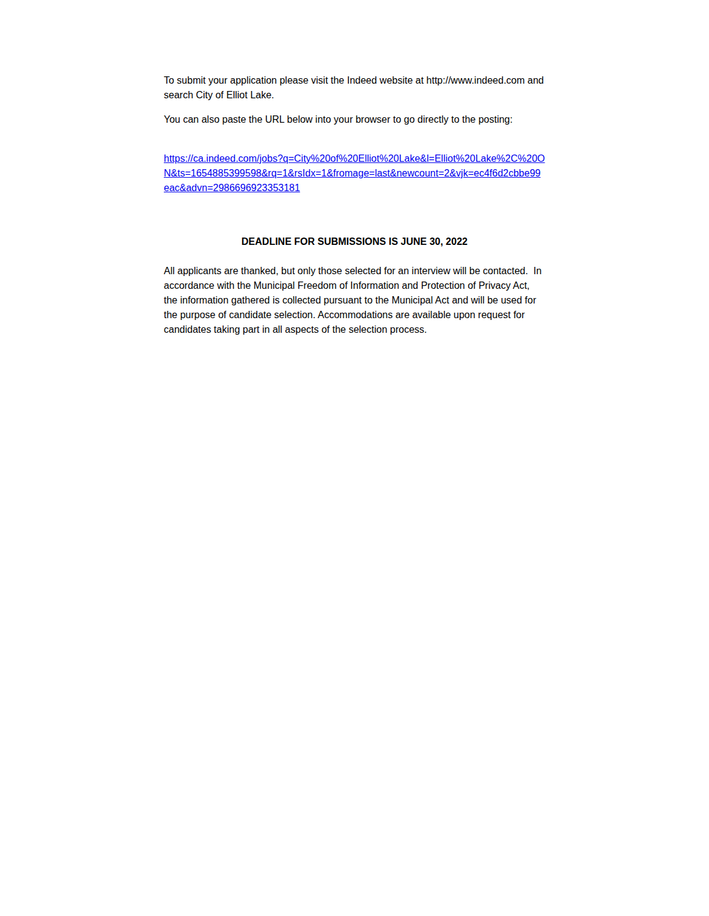To submit your application please visit the Indeed website at http://www.indeed.com and search City of Elliot Lake.
You can also paste the URL below into your browser to go directly to the posting:
https://ca.indeed.com/jobs?q=City%20of%20Elliot%20Lake&l=Elliot%20Lake%2C%20ON&ts=1654885399598&rq=1&rsIdx=1&fromage=last&newcount=2&vjk=ec4f6d2cbbe99eac&advn=2986696923353181
DEADLINE FOR SUBMISSIONS IS JUNE 30, 2022
All applicants are thanked, but only those selected for an interview will be contacted. In accordance with the Municipal Freedom of Information and Protection of Privacy Act, the information gathered is collected pursuant to the Municipal Act and will be used for the purpose of candidate selection. Accommodations are available upon request for candidates taking part in all aspects of the selection process.